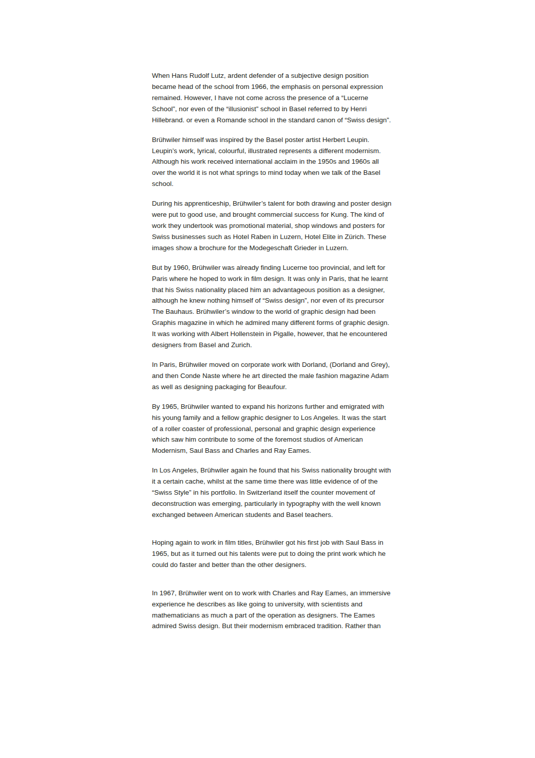When Hans Rudolf Lutz, ardent defender of a subjective design position became head of the school from 1966, the emphasis on personal expression remained. However, I have not come across the presence of a “Lucerne School”, nor even of the “illusionist” school in Basel referred to by Henri Hillebrand. or even a Romande school in the standard canon of “Swiss design”.
Brühwiler himself was inspired by the Basel poster artist Herbert Leupin. Leupin’s work, lyrical, colourful, illustrated represents a different modernism. Although his work received international acclaim in the 1950s and 1960s all over the world it is not what springs to mind today when we talk of the Basel school.
During his apprenticeship, Brühwiler’s talent for both drawing and poster design were put to good use, and brought commercial success for Kung. The kind of work they undertook was promotional material, shop windows and posters for Swiss businesses such as Hotel Raben in Luzern, Hotel Elite in Zürich. These images show a brochure for the Modegeschaft Grieder in Luzern.
But by 1960, Brühwiler was already finding Lucerne too provincial, and left for Paris where he hoped to work in film design. It was only in Paris, that he learnt that his Swiss nationality placed him an advantageous position as a designer, although he knew nothing himself of “Swiss design”, nor even of its precursor The Bauhaus. Brühwiler’s window to the world of graphic design had been Graphis magazine in which he admired many different forms of graphic design. It was working with Albert Hollenstein in Pigalle, however, that he encountered designers from Basel and Zurich.
In Paris, Brühwiler moved on corporate work with Dorland, (Dorland and Grey), and then Conde Naste where he art directed the male fashion magazine Adam as well as designing packaging for Beaufour.
By 1965, Brühwiler wanted to expand his horizons further and emigrated with his young family and a fellow graphic designer to Los Angeles. It was the start of a roller coaster of professional, personal and graphic design experience which saw him contribute to some of the foremost studios of American Modernism, Saul Bass and Charles and Ray Eames.
In Los Angeles, Brühwiler again he found that his Swiss nationality brought with it a certain cache, whilst at the same time there was little evidence of of the “Swiss Style” in his portfolio. In Switzerland itself the counter movement of deconstruction was emerging, particularly in typography with the well known exchanged between American students and Basel teachers.
Hoping again to work in film titles, Brühwiler got his first job with Saul Bass in 1965, but as it turned out his talents were put to doing the print work which he could do faster and better than the other designers.
In 1967, Brühwiler went on to work with Charles and Ray Eames, an immersive experience he describes as like going to university, with scientists and mathematicians as much a part of the operation as designers. The Eames admired Swiss design. But their modernism embraced tradition. Rather than